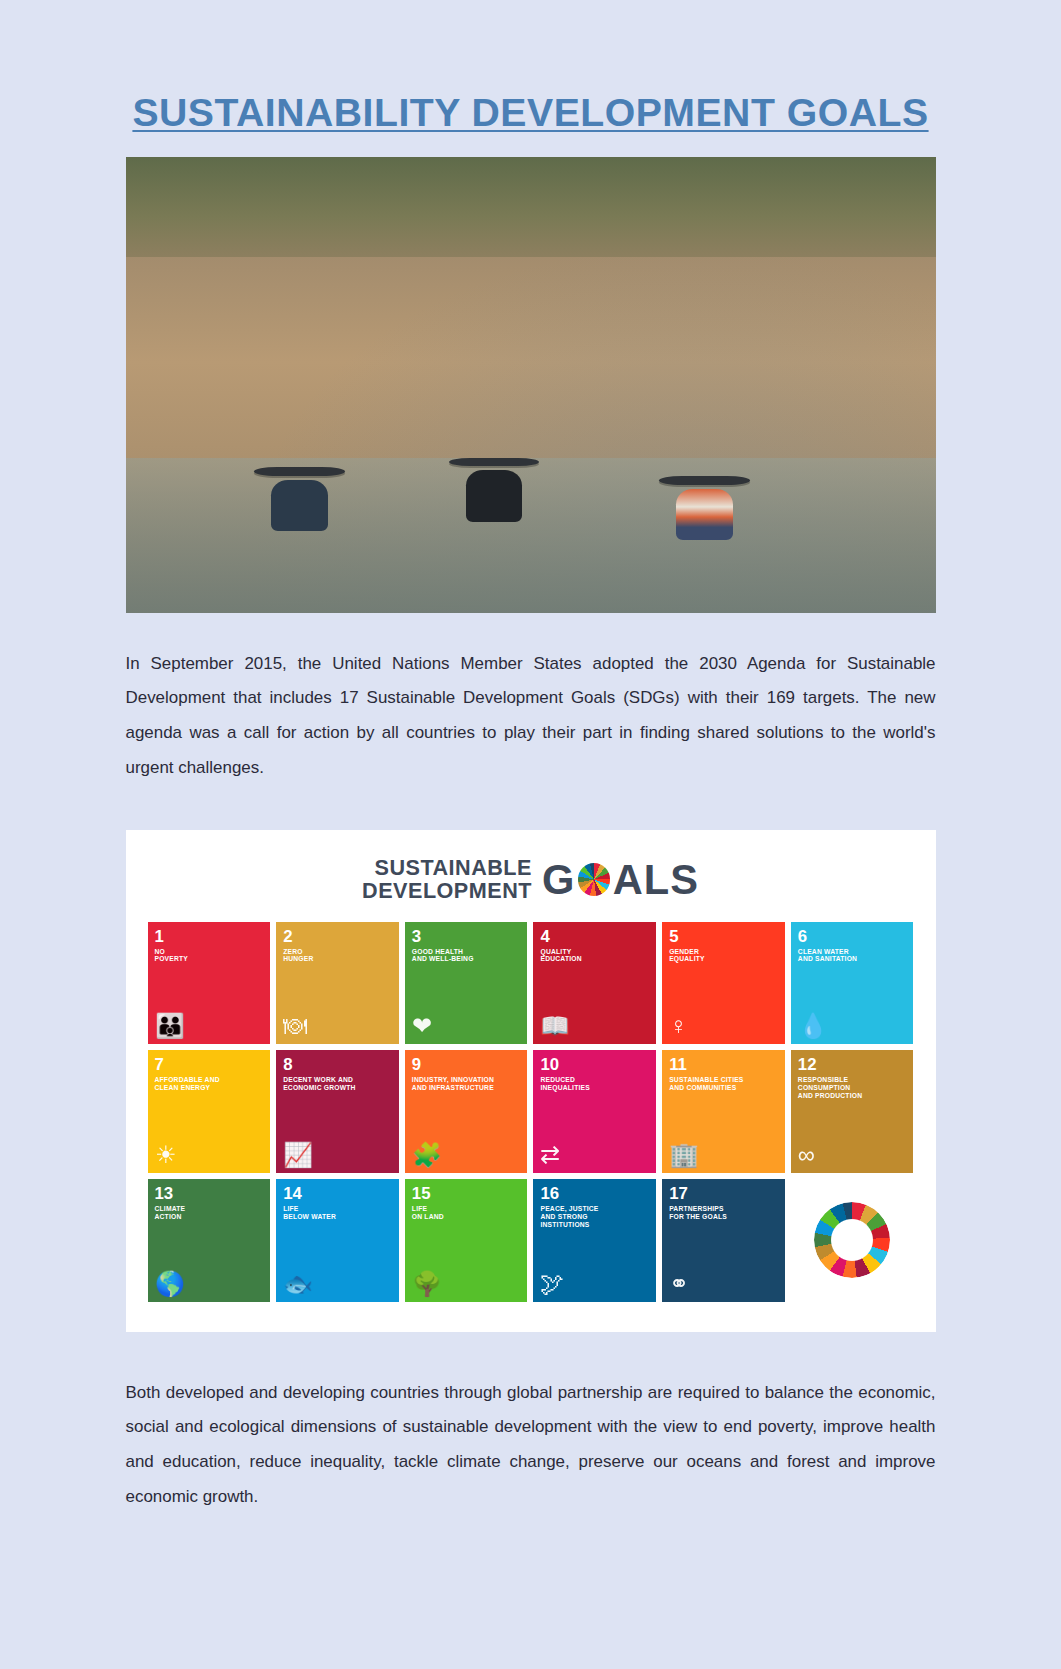SUSTAINABILITY DEVELOPMENT GOALS
In September 2015, the United Nations Member States adopted the 2030 Agenda for Sustainable Development that includes 17 Sustainable Development Goals (SDGs) with their 169 targets. The new agenda was a call for action by all countries to play their part in finding shared solutions to the world's urgent challenges.
SUSTAINABLE
DEVELOPMENT G ALS
1 No
Poverty👪
2 Zero
Hunger🍽
3 Good Health
and Well-Being❤
4 Quality
Education📖
5 Gender
Equality♀
6 Clean Water
and Sanitation💧
7 Affordable and
Clean Energy☀
8 Decent Work and
Economic Growth📈
9 Industry, Innovation
and Infrastructure🧩
10 Reduced
Inequalities⇄
11 Sustainable Cities
and Communities🏢
12 Responsible
Consumption
and Production∞
13 Climate
Action🌎
14 Life
Below Water🐟
15 Life
On Land🌳
16 Peace, Justice
and Strong
Institutions🕊
17 Partnerships
for the Goals⚭
Both developed and developing countries through global partnership are required to balance the economic, social and ecological dimensions of sustainable development with the view to end poverty, improve health and education, reduce inequality, tackle climate change, preserve our oceans and forest and improve economic growth.